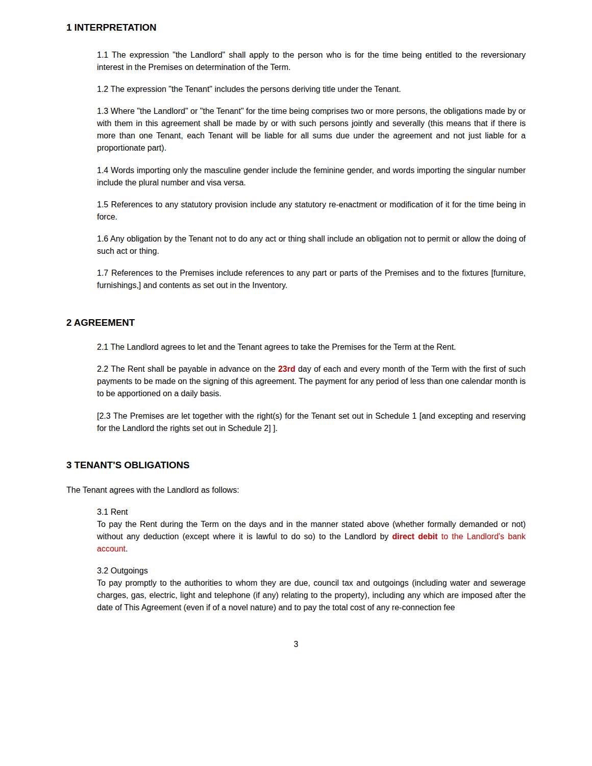1 INTERPRETATION
1.1 The expression "the Landlord" shall apply to the person who is for the time being entitled to the reversionary interest in the Premises on determination of the Term.
1.2 The expression "the Tenant" includes the persons deriving title under the Tenant.
1.3 Where "the Landlord" or "the Tenant" for the time being comprises two or more persons, the obligations made by or with them in this agreement shall be made by or with such persons jointly and severally (this means that if there is more than one Tenant, each Tenant will be liable for all sums due under the agreement and not just liable for a proportionate part).
1.4 Words importing only the masculine gender include the feminine gender, and words importing the singular number include the plural number and visa versa.
1.5 References to any statutory provision include any statutory re-enactment or modification of it for the time being in force.
1.6 Any obligation by the Tenant not to do any act or thing shall include an obligation not to permit or allow the doing of such act or thing.
1.7 References to the Premises include references to any part or parts of the Premises and to the fixtures [furniture, furnishings,] and contents as set out in the Inventory.
2 AGREEMENT
2.1 The Landlord agrees to let and the Tenant agrees to take the Premises for the Term at the Rent.
2.2 The Rent shall be payable in advance on the 23rd day of each and every month of the Term with the first of such payments to be made on the signing of this agreement. The payment for any period of less than one calendar month is to be apportioned on a daily basis.
[2.3 The Premises are let together with the right(s) for the Tenant set out in Schedule 1 [and excepting and reserving for the Landlord the rights set out in Schedule 2] ].
3 TENANT'S OBLIGATIONS
The Tenant agrees with the Landlord as follows:
3.1 Rent
To pay the Rent during the Term on the days and in the manner stated above (whether formally demanded or not) without any deduction (except where it is lawful to do so) to the Landlord by direct debit to the Landlord's bank account.
3.2 Outgoings
To pay promptly to the authorities to whom they are due, council tax and outgoings (including water and sewerage charges, gas, electric, light and telephone (if any) relating to the property), including any which are imposed after the date of This Agreement (even if of a novel nature) and to pay the total cost of any re-connection fee
3